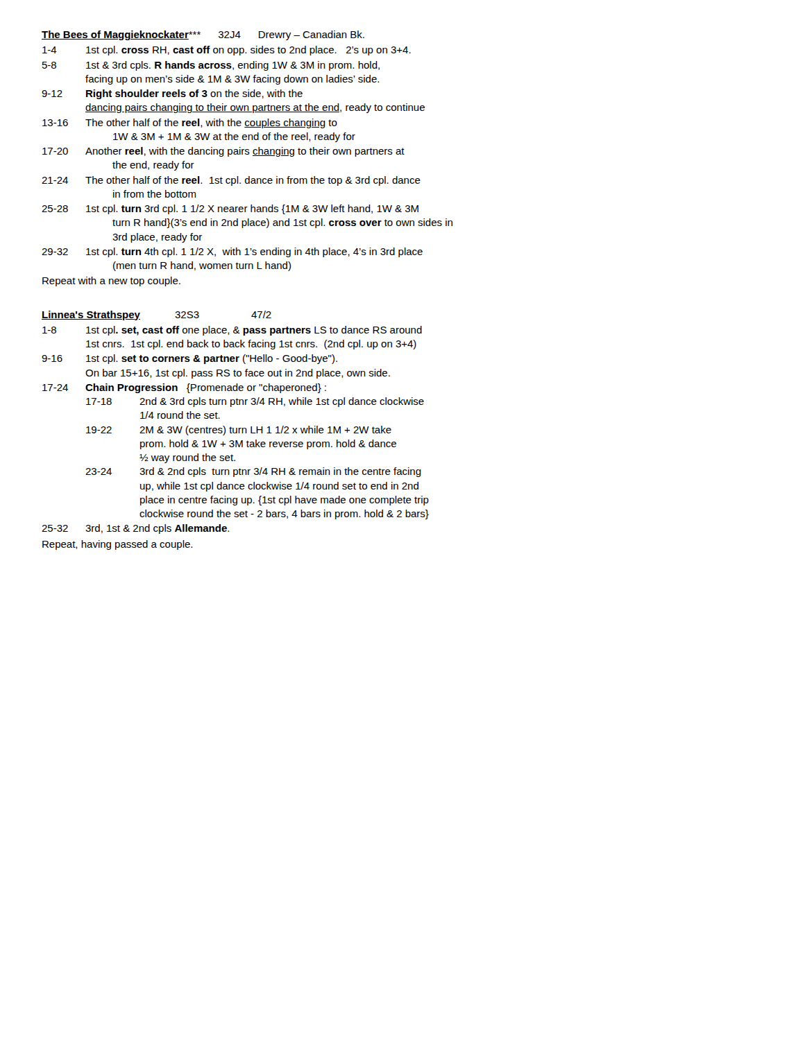The Bees of Maggieknockater*** 32J4 Drewry – Canadian Bk.
| 1-4 | 1st cpl. cross RH, cast off on opp. sides to 2nd place. 2’s up on 3+4. |
| 5-8 | 1st & 3rd cpls. R hands across , ending 1W & 3M in prom. hold, facing up on men’s side & 1M & 3W facing down on ladies’ side. |
| 9-12 | Right shoulder reels of 3 on the side, with the dancing pairs changing to their own partners at the end , ready to continue |
| 13-16 | The other half of the reel , with the couples changing to 1W & 3M + 1M & 3W at the end of the reel, ready for |
| 17-20 | Another reel , with the dancing pairs changing to their own partners at the end, ready for |
| 21-24 | The other half of the reel . 1st cpl. dance in from the top & 3rd cpl. dance in from the bottom |
| 25-28 | 1st cpl. turn 3rd cpl. 1 1/2 X nearer hands {1M & 3W left hand, 1W & 3M turn R hand}(3’s end in 2nd place) and 1st cpl. cross over to own sides in 3rd place, ready for |
| 29-32 | 1st cpl. turn 4th cpl. 1 1/2 X, with 1’s ending in 4th place, 4’s in 3rd place (men turn R hand, women turn L hand) |
Repeat with a new top couple.
Linnea's Strathspey 32S3 47/2
| 1-8 | 1st cpl . set, cast off one place, & pass partners LS to dance RS around 1st cnrs. 1st cpl. end back to back facing 1st cnrs. (2nd cpl. up on 3+4) |
| 9-16 | 1st cpl. set to corners & partner ("Hello - Good-bye"). On bar 15+16, 1st cpl. pass RS to face out in 2nd place, own side. |
| 17-24 | Chain Progression {Promenade or "chaperoned} : 17-18 2nd & 3rd cpls turn ptnr 3/4 RH, while 1st cpl dance clockwise 1/4 round the set. 19-22 2M & 3W (centres) turn LH 1 1/2 x while 1M + 2W take prom. hold & 1W + 3M take reverse prom. hold & dance ½ way round the set. 23-24 3rd & 2nd cpls turn ptnr 3/4 RH & remain in the centre facing up, while 1st cpl dance clockwise 1/4 round set to end in 2nd place in centre facing up. {1st cpl have made one complete trip clockwise round the set - 2 bars, 4 bars in prom. hold & 2 bars} |
| 25-32 | 3rd, 1st & 2nd cpls Allemande . |
Repeat, having passed a couple.